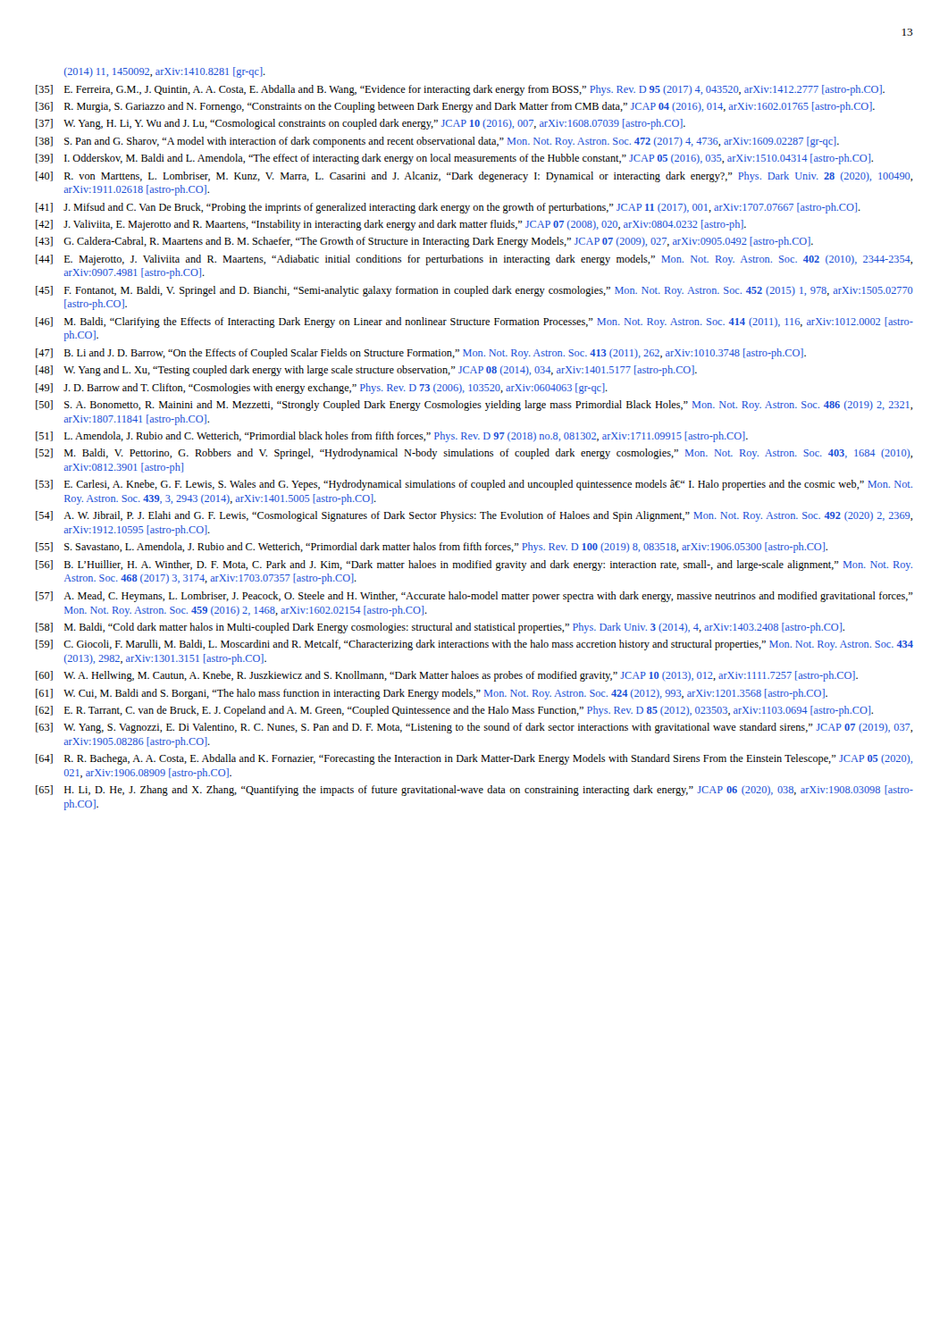13
(2014) 11, 1450092, arXiv:1410.8281 [gr-qc].
[35] E. Ferreira, G.M., J. Quintin, A. A. Costa, E. Abdalla and B. Wang, “Evidence for interacting dark energy from BOSS,” Phys. Rev. D 95 (2017) 4, 043520, arXiv:1412.2777 [astro-ph.CO].
[36] R. Murgia, S. Gariazzo and N. Fornengo, “Constraints on the Coupling between Dark Energy and Dark Matter from CMB data,” JCAP 04 (2016), 014, arXiv:1602.01765 [astro-ph.CO].
[37] W. Yang, H. Li, Y. Wu and J. Lu, “Cosmological constraints on coupled dark energy,” JCAP 10 (2016), 007, arXiv:1608.07039 [astro-ph.CO].
[38] S. Pan and G. Sharov, “A model with interaction of dark components and recent observational data,” Mon. Not. Roy. Astron. Soc. 472 (2017) 4, 4736, arXiv:1609.02287 [gr-qc].
[39] I. Odderskov, M. Baldi and L. Amendola, “The effect of interacting dark energy on local measurements of the Hubble constant,” JCAP 05 (2016), 035, arXiv:1510.04314 [astro-ph.CO].
[40] R. von Marttens, L. Lombriser, M. Kunz, V. Marra, L. Casarini and J. Alcaniz, “Dark degeneracy I: Dynamical or interacting dark energy?,” Phys. Dark Univ. 28 (2020), 100490, arXiv:1911.02618 [astro-ph.CO].
[41] J. Mifsud and C. Van De Bruck, “Probing the imprints of generalized interacting dark energy on the growth of perturbations,” JCAP 11 (2017), 001, arXiv:1707.07667 [astro-ph.CO].
[42] J. Valiviita, E. Majerotto and R. Maartens, “Instability in interacting dark energy and dark matter fluids,” JCAP 07 (2008), 020, arXiv:0804.0232 [astro-ph].
[43] G. Caldera-Cabral, R. Maartens and B. M. Schaefer, “The Growth of Structure in Interacting Dark Energy Models,” JCAP 07 (2009), 027, arXiv:0905.0492 [astro-ph.CO].
[44] E. Majerotto, J. Valiviita and R. Maartens, “Adiabatic initial conditions for perturbations in interacting dark energy models,” Mon. Not. Roy. Astron. Soc. 402 (2010), 2344-2354, arXiv:0907.4981 [astro-ph.CO].
[45] F. Fontanot, M. Baldi, V. Springel and D. Bianchi, “Semi-analytic galaxy formation in coupled dark energy cosmologies,” Mon. Not. Roy. Astron. Soc. 452 (2015) 1, 978, arXiv:1505.02770 [astro-ph.CO].
[46] M. Baldi, “Clarifying the Effects of Interacting Dark Energy on Linear and nonlinear Structure Formation Processes,” Mon. Not. Roy. Astron. Soc. 414 (2011), 116, arXiv:1012.0002 [astro-ph.CO].
[47] B. Li and J. D. Barrow, “On the Effects of Coupled Scalar Fields on Structure Formation,” Mon. Not. Roy. Astron. Soc. 413 (2011), 262, arXiv:1010.3748 [astro-ph.CO].
[48] W. Yang and L. Xu, “Testing coupled dark energy with large scale structure observation,” JCAP 08 (2014), 034, arXiv:1401.5177 [astro-ph.CO].
[49] J. D. Barrow and T. Clifton, “Cosmologies with energy exchange,” Phys. Rev. D 73 (2006), 103520, arXiv:0604063 [gr-qc].
[50] S. A. Bonometto, R. Mainini and M. Mezzetti, “Strongly Coupled Dark Energy Cosmologies yielding large mass Primordial Black Holes,” Mon. Not. Roy. Astron. Soc. 486 (2019) 2, 2321, arXiv:1807.11841 [astro-ph.CO].
[51] L. Amendola, J. Rubio and C. Wetterich, “Primordial black holes from fifth forces,” Phys. Rev. D 97 (2018) no.8, 081302, arXiv:1711.09915 [astro-ph.CO].
[52] M. Baldi, V. Pettorino, G. Robbers and V. Springel, “Hydrodynamical N-body simulations of coupled dark energy cosmologies,” Mon. Not. Roy. Astron. Soc. 403, 1684 (2010), arXiv:0812.3901 [astro-ph]
[53] E. Carlesi, A. Knebe, G. F. Lewis, S. Wales and G. Yepes, “Hydrodynamical simulations of coupled and uncoupled quintessence models â€“ I. Halo properties and the cosmic web,” Mon. Not. Roy. Astron. Soc. 439, 3, 2943 (2014), arXiv:1401.5005 [astro-ph.CO].
[54] A. W. Jibrail, P. J. Elahi and G. F. Lewis, “Cosmological Signatures of Dark Sector Physics: The Evolution of Haloes and Spin Alignment,” Mon. Not. Roy. Astron. Soc. 492 (2020) 2, 2369, arXiv:1912.10595 [astro-ph.CO].
[55] S. Savastano, L. Amendola, J. Rubio and C. Wetterich, “Primordial dark matter halos from fifth forces,” Phys. Rev. D 100 (2019) 8, 083518, arXiv:1906.05300 [astro-ph.CO].
[56] B. L’Huillier, H. A. Winther, D. F. Mota, C. Park and J. Kim, “Dark matter haloes in modified gravity and dark energy: interaction rate, small-, and large-scale alignment,” Mon. Not. Roy. Astron. Soc. 468 (2017) 3, 3174, arXiv:1703.07357 [astro-ph.CO].
[57] A. Mead, C. Heymans, L. Lombriser, J. Peacock, O. Steele and H. Winther, “Accurate halo-model matter power spectra with dark energy, massive neutrinos and modified gravitational forces,” Mon. Not. Roy. Astron. Soc. 459 (2016) 2, 1468, arXiv:1602.02154 [astro-ph.CO].
[58] M. Baldi, “Cold dark matter halos in Multi-coupled Dark Energy cosmologies: structural and statistical properties,” Phys. Dark Univ. 3 (2014), 4, arXiv:1403.2408 [astro-ph.CO].
[59] C. Giocoli, F. Marulli, M. Baldi, L. Moscardini and R. Metcalf, “Characterizing dark interactions with the halo mass accretion history and structural properties,” Mon. Not. Roy. Astron. Soc. 434 (2013), 2982, arXiv:1301.3151 [astro-ph.CO].
[60] W. A. Hellwing, M. Cautun, A. Knebe, R. Juszkiewicz and S. Knollmann, “Dark Matter haloes as probes of modified gravity,” JCAP 10 (2013), 012, arXiv:1111.7257 [astro-ph.CO].
[61] W. Cui, M. Baldi and S. Borgani, “The halo mass function in interacting Dark Energy models,” Mon. Not. Roy. Astron. Soc. 424 (2012), 993, arXiv:1201.3568 [astro-ph.CO].
[62] E. R. Tarrant, C. van de Bruck, E. J. Copeland and A. M. Green, “Coupled Quintessence and the Halo Mass Function,” Phys. Rev. D 85 (2012), 023503, arXiv:1103.0694 [astro-ph.CO].
[63] W. Yang, S. Vagnozzi, E. Di Valentino, R. C. Nunes, S. Pan and D. F. Mota, “Listening to the sound of dark sector interactions with gravitational wave standard sirens,” JCAP 07 (2019), 037, arXiv:1905.08286 [astro-ph.CO].
[64] R. R. Bachega, A. A. Costa, E. Abdalla and K. Fornazier, “Forecasting the Interaction in Dark Matter-Dark Energy Models with Standard Sirens From the Einstein Telescope,” JCAP 05 (2020), 021, arXiv:1906.08909 [astro-ph.CO].
[65] H. Li, D. He, J. Zhang and X. Zhang, “Quantifying the impacts of future gravitational-wave data on constraining interacting dark energy,” JCAP 06 (2020), 038, arXiv:1908.03098 [astro-ph.CO].